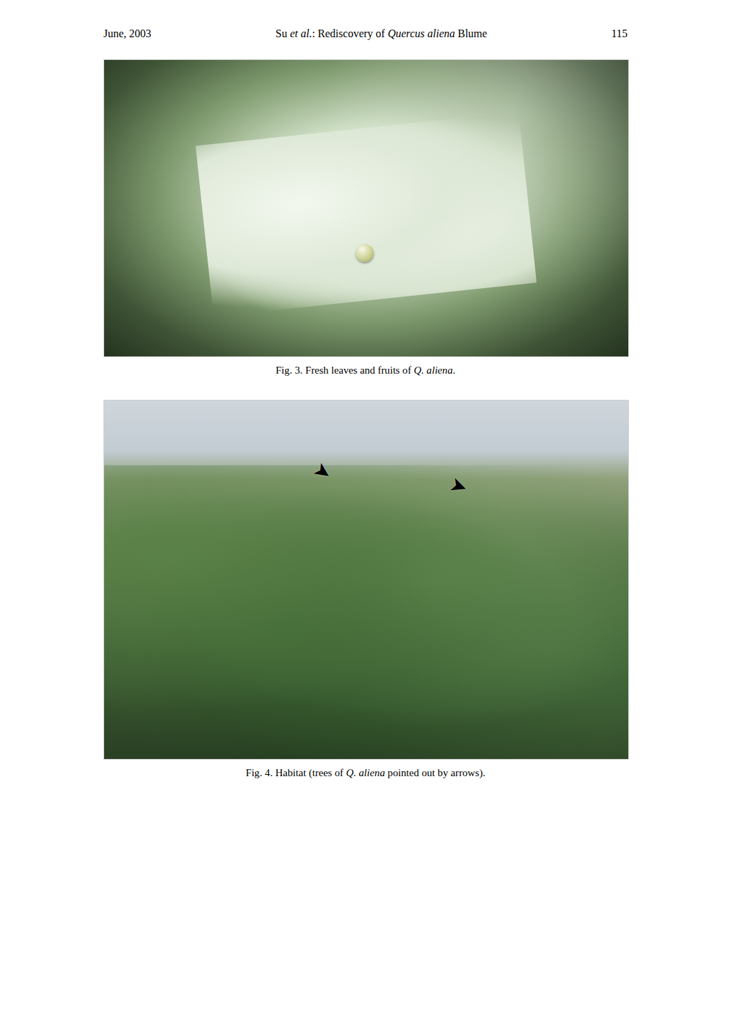June, 2003 Su et al.: Rediscovery of Quercus aliena Blume 115
Fig. 3. Fresh leaves and fruits of Q. aliena.
➤ ➤
Fig. 4. Habitat (trees of Q. aliena pointed out by arrows).